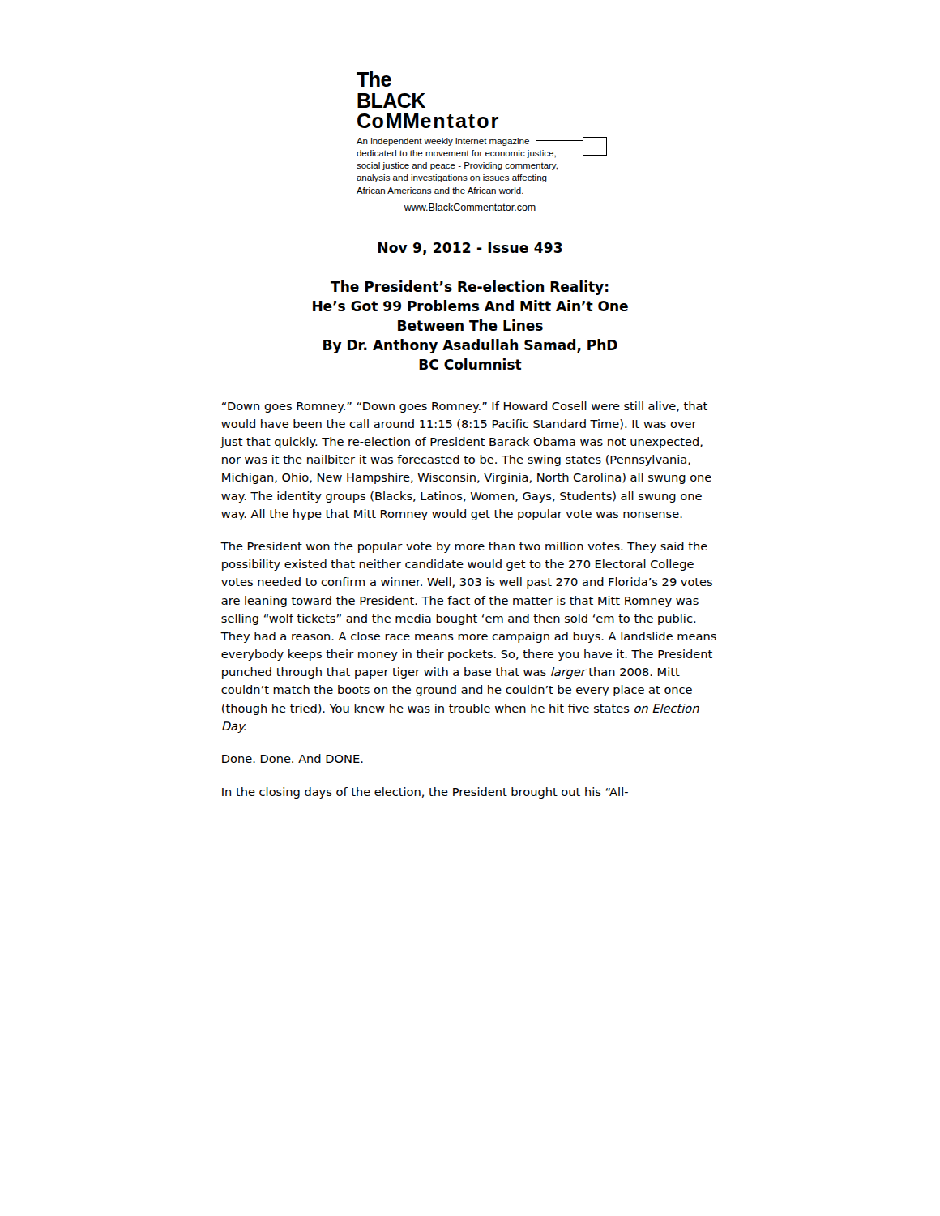The
BLACK
Co MMentator
An independent weekly internet magazine
dedicated to the movement for economic justice,
social justice and peace - Providing commentary,
analysis and investigations on issues affecting
African Americans and the African world.
www.BlackCommentator.com
Nov 9, 2012 - Issue 493
The President’s Re-election Reality:
He’s Got 99 Problems And Mitt Ain’t One
Between The Lines
By Dr. Anthony Asadullah Samad, PhD
BC Columnist
“Down goes Romney.” “Down goes Romney.” If Howard Cosell were still alive, that would have been the call around 11:15 (8:15 Pacific Standard Time). It was over just that quickly. The re-election of President Barack Obama was not unexpected, nor was it the nailbiter it was forecasted to be. The swing states (Pennsylvania, Michigan, Ohio, New Hampshire, Wisconsin, Virginia, North Carolina) all swung one way. The identity groups (Blacks, Latinos, Women, Gays, Students) all swung one way. All the hype that Mitt Romney would get the popular vote was nonsense.
The President won the popular vote by more than two million votes. They said the possibility existed that neither candidate would get to the 270 Electoral College votes needed to confirm a winner. Well, 303 is well past 270 and Florida’s 29 votes are leaning toward the President. The fact of the matter is that Mitt Romney was selling “wolf tickets” and the media bought ‘em and then sold ‘em to the public. They had a reason. A close race means more campaign ad buys. A landslide means everybody keeps their money in their pockets. So, there you have it. The President punched through that paper tiger with a base that was larger than 2008. Mitt couldn’t match the boots on the ground and he couldn’t be every place at once (though he tried). You knew he was in trouble when he hit five states on Election Day.
Done. Done. And DONE.
In the closing days of the election, the President brought out his “All-